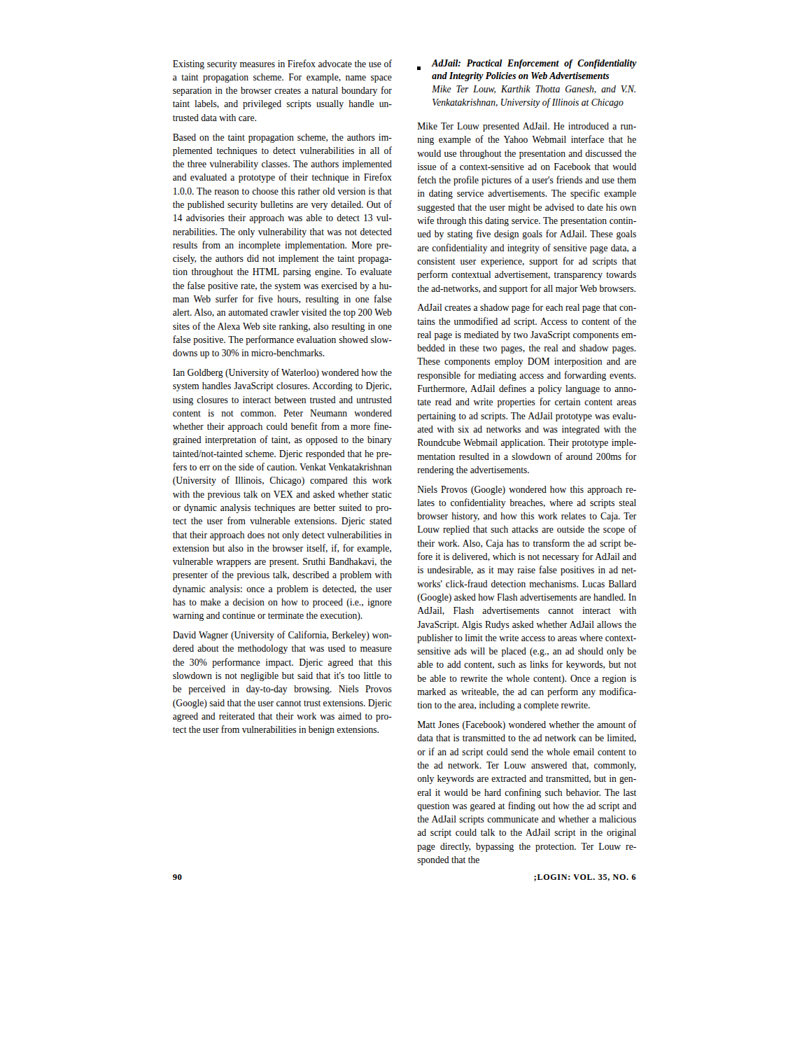Existing security measures in Firefox advocate the use of a taint propagation scheme. For example, name space separation in the browser creates a natural boundary for taint labels, and privileged scripts usually handle untrusted data with care.
Based on the taint propagation scheme, the authors implemented techniques to detect vulnerabilities in all of the three vulnerability classes. The authors implemented and evaluated a prototype of their technique in Firefox 1.0.0. The reason to choose this rather old version is that the published security bulletins are very detailed. Out of 14 advisories their approach was able to detect 13 vulnerabilities. The only vulnerability that was not detected results from an incomplete implementation. More precisely, the authors did not implement the taint propagation throughout the HTML parsing engine. To evaluate the false positive rate, the system was exercised by a human Web surfer for five hours, resulting in one false alert. Also, an automated crawler visited the top 200 Web sites of the Alexa Web site ranking, also resulting in one false positive. The performance evaluation showed slowdowns up to 30% in micro-benchmarks.
Ian Goldberg (University of Waterloo) wondered how the system handles JavaScript closures. According to Djeric, using closures to interact between trusted and untrusted content is not common. Peter Neumann wondered whether their approach could benefit from a more fine-grained interpretation of taint, as opposed to the binary tainted/not-tainted scheme. Djeric responded that he prefers to err on the side of caution. Venkat Venkatakrishnan (University of Illinois, Chicago) compared this work with the previous talk on VEX and asked whether static or dynamic analysis techniques are better suited to protect the user from vulnerable extensions. Djeric stated that their approach does not only detect vulnerabilities in extension but also in the browser itself, if, for example, vulnerable wrappers are present. Sruthi Bandhakavi, the presenter of the previous talk, described a problem with dynamic analysis: once a problem is detected, the user has to make a decision on how to proceed (i.e., ignore warning and continue or terminate the execution).
David Wagner (University of California, Berkeley) wondered about the methodology that was used to measure the 30% performance impact. Djeric agreed that this slowdown is not negligible but said that it's too little to be perceived in day-to-day browsing. Niels Provos (Google) said that the user cannot trust extensions. Djeric agreed and reiterated that their work was aimed to protect the user from vulnerabilities in benign extensions.
AdJail: Practical Enforcement of Confidentiality and Integrity Policies on Web Advertisements
Mike Ter Louw, Karthik Thotta Ganesh, and V.N. Venkatakrishnan, University of Illinois at Chicago
Mike Ter Louw presented AdJail. He introduced a running example of the Yahoo Webmail interface that he would use throughout the presentation and discussed the issue of a context-sensitive ad on Facebook that would fetch the profile pictures of a user's friends and use them in dating service advertisements. The specific example suggested that the user might be advised to date his own wife through this dating service. The presentation continued by stating five design goals for AdJail. These goals are confidentiality and integrity of sensitive page data, a consistent user experience, support for ad scripts that perform contextual advertisement, transparency towards the ad-networks, and support for all major Web browsers.
AdJail creates a shadow page for each real page that contains the unmodified ad script. Access to content of the real page is mediated by two JavaScript components embedded in these two pages, the real and shadow pages. These components employ DOM interposition and are responsible for mediating access and forwarding events. Furthermore, AdJail defines a policy language to annotate read and write properties for certain content areas pertaining to ad scripts. The AdJail prototype was evaluated with six ad networks and was integrated with the Roundcube Webmail application. Their prototype implementation resulted in a slowdown of around 200ms for rendering the advertisements.
Niels Provos (Google) wondered how this approach relates to confidentiality breaches, where ad scripts steal browser history, and how this work relates to Caja. Ter Louw replied that such attacks are outside the scope of their work. Also, Caja has to transform the ad script before it is delivered, which is not necessary for AdJail and is undesirable, as it may raise false positives in ad networks' click-fraud detection mechanisms. Lucas Ballard (Google) asked how Flash advertisements are handled. In AdJail, Flash advertisements cannot interact with JavaScript. Algis Rudys asked whether AdJail allows the publisher to limit the write access to areas where context-sensitive ads will be placed (e.g., an ad should only be able to add content, such as links for keywords, but not be able to rewrite the whole content). Once a region is marked as writeable, the ad can perform any modification to the area, including a complete rewrite.
Matt Jones (Facebook) wondered whether the amount of data that is transmitted to the ad network can be limited, or if an ad script could send the whole email content to the ad network. Ter Louw answered that, commonly, only keywords are extracted and transmitted, but in general it would be hard confining such behavior. The last question was geared at finding out how the ad script and the AdJail scripts communicate and whether a malicious ad script could talk to the AdJail script in the original page directly, bypassing the protection. Ter Louw responded that the
90
;LOGIN: VOL. 35, NO. 6